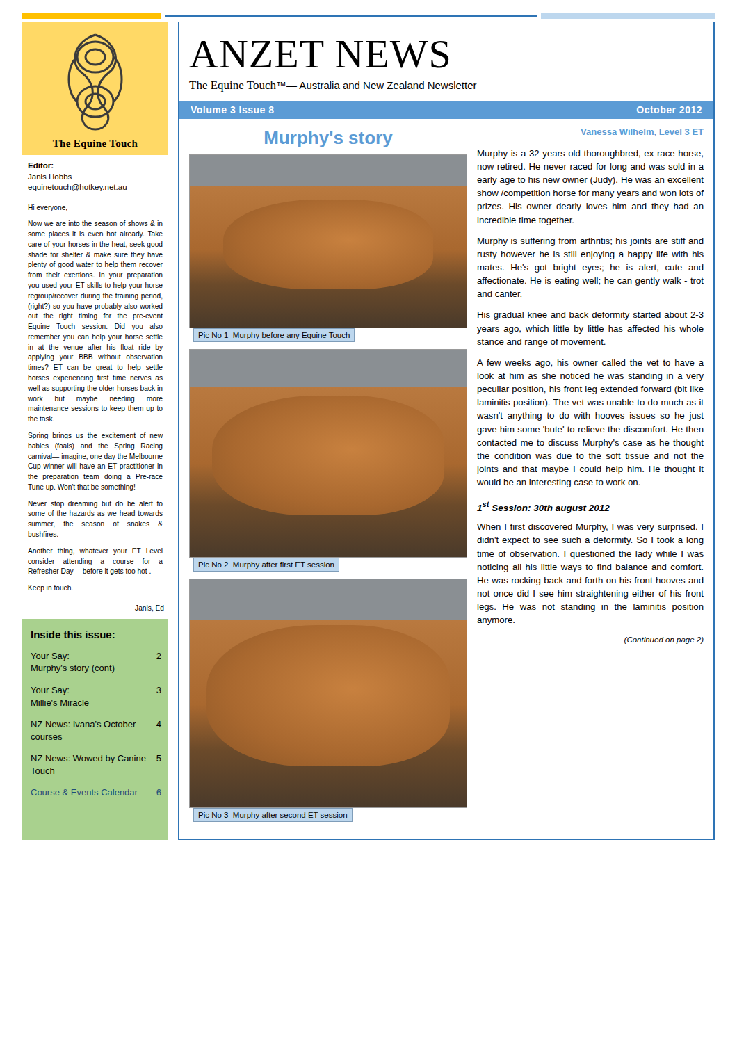The Equine Touch
Editor:
Janis Hobbs
equinetouch@hotkey.net.au
Hi everyone,
Now we are into the season of shows & in some places it is even hot already. Take care of your horses in the heat, seek good shade for shelter & make sure they have plenty of good water to help them recover from their exertions. In your preparation you used your ET skills to help your horse regroup/recover during the training period, (right?) so you have probably also worked out the right timing for the pre-event Equine Touch session. Did you also remember you can help your horse settle in at the venue after his float ride by applying your BBB without observation times? ET can be great to help settle horses experiencing first time nerves as well as supporting the older horses back in work but maybe needing more maintenance sessions to keep them up to the task.
Spring brings us the excitement of new babies (foals) and the Spring Racing carnival— imagine, one day the Melbourne Cup winner will have an ET practitioner in the preparation team doing a Pre-race Tune up. Won't that be something!
Never stop dreaming but do be alert to some of the hazards as we head towards summer, the season of snakes & bushfires.
Another thing, whatever your ET Level consider attending a course for a Refresher Day— before it gets too hot .
Keep in touch.
Janis, Ed
Inside this issue:
Your Say:
Murphy's story (cont) 2
Your Say:
Millie's Miracle 3
NZ News: Ivana's October courses 4
NZ News: Wowed by Canine Touch 5
Course & Events Calendar 6
ANZET NEWS
The Equine Touch™— Australia and New Zealand Newsletter
Volume 3 Issue 8 October 2012
Murphy's story
Pic No 1 Murphy before any Equine Touch
Pic No 2 Murphy after first ET session
Pic No 3 Murphy after second ET session
Vanessa Wilhelm, Level 3 ET
Murphy is a 32 years old thoroughbred, ex race horse, now retired. He never raced for long and was sold in a early age to his new owner (Judy). He was an excellent show /competition horse for many years and won lots of prizes. His owner dearly loves him and they had an incredible time together.
Murphy is suffering from arthritis; his joints are stiff and rusty however he is still enjoying a happy life with his mates. He's got bright eyes; he is alert, cute and affectionate. He is eating well; he can gently walk - trot and canter.
His gradual knee and back deformity started about 2-3 years ago, which little by little has affected his whole stance and range of movement.
A few weeks ago, his owner called the vet to have a look at him as she noticed he was standing in a very peculiar position, his front leg extended forward (bit like laminitis position). The vet was unable to do much as it wasn't anything to do with hooves issues so he just gave him some 'bute' to relieve the discomfort. He then contacted me to discuss Murphy's case as he thought the condition was due to the soft tissue and not the joints and that maybe I could help him. He thought it would be an interesting case to work on.
1st Session: 30th august 2012
When I first discovered Murphy, I was very surprised. I didn't expect to see such a deformity. So I took a long time of observation. I questioned the lady while I was noticing all his little ways to find balance and comfort. He was rocking back and forth on his front hooves and not once did I see him straightening either of his front legs. He was not standing in the laminitis position anymore.
(Continued on page 2)